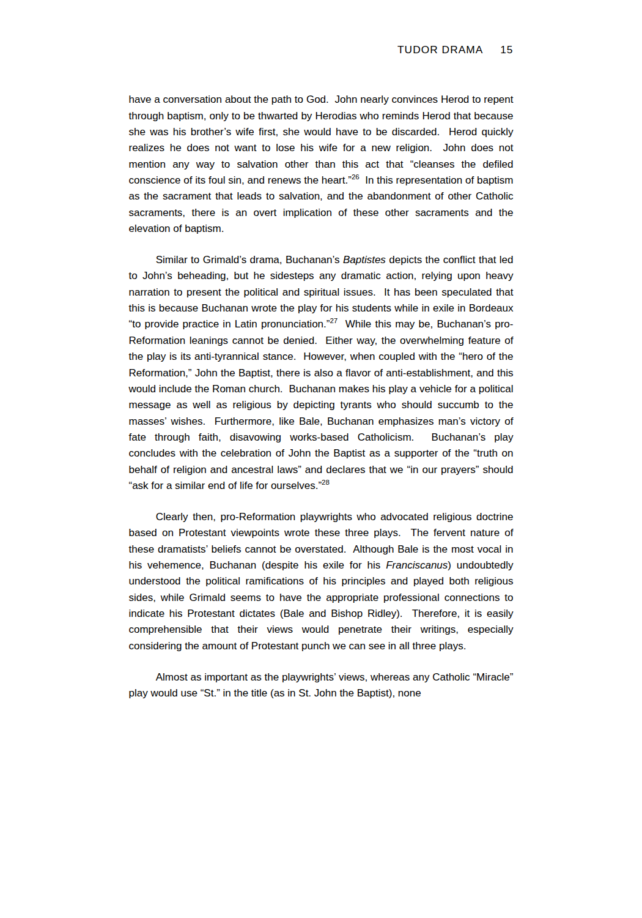TUDOR DRAMA 15
have a conversation about the path to God. John nearly convinces Herod to repent through baptism, only to be thwarted by Herodias who reminds Herod that because she was his brother’s wife first, she would have to be discarded. Herod quickly realizes he does not want to lose his wife for a new religion. John does not mention any way to salvation other than this act that “cleanses the defiled conscience of its foul sin, and renews the heart.”26 In this representation of baptism as the sacrament that leads to salvation, and the abandonment of other Catholic sacraments, there is an overt implication of these other sacraments and the elevation of baptism.
Similar to Grimald’s drama, Buchanan’s Baptistes depicts the conflict that led to John’s beheading, but he sidesteps any dramatic action, relying upon heavy narration to present the political and spiritual issues. It has been speculated that this is because Buchanan wrote the play for his students while in exile in Bordeaux “to provide practice in Latin pronunciation.”27 While this may be, Buchanan’s pro-Reformation leanings cannot be denied. Either way, the overwhelming feature of the play is its anti-tyrannical stance. However, when coupled with the “hero of the Reformation,” John the Baptist, there is also a flavor of anti-establishment, and this would include the Roman church. Buchanan makes his play a vehicle for a political message as well as religious by depicting tyrants who should succumb to the masses’ wishes. Furthermore, like Bale, Buchanan emphasizes man’s victory of fate through faith, disavowing works-based Catholicism. Buchanan’s play concludes with the celebration of John the Baptist as a supporter of the “truth on behalf of religion and ancestral laws” and declares that we “in our prayers” should “ask for a similar end of life for ourselves.”28
Clearly then, pro-Reformation playwrights who advocated religious doctrine based on Protestant viewpoints wrote these three plays. The fervent nature of these dramatists’ beliefs cannot be overstated. Although Bale is the most vocal in his vehemence, Buchanan (despite his exile for his Franciscanus) undoubtedly understood the political ramifications of his principles and played both religious sides, while Grimald seems to have the appropriate professional connections to indicate his Protestant dictates (Bale and Bishop Ridley). Therefore, it is easily comprehensible that their views would penetrate their writings, especially considering the amount of Protestant punch we can see in all three plays.
Almost as important as the playwrights’ views, whereas any Catholic “Miracle” play would use “St.” in the title (as in St. John the Baptist), none